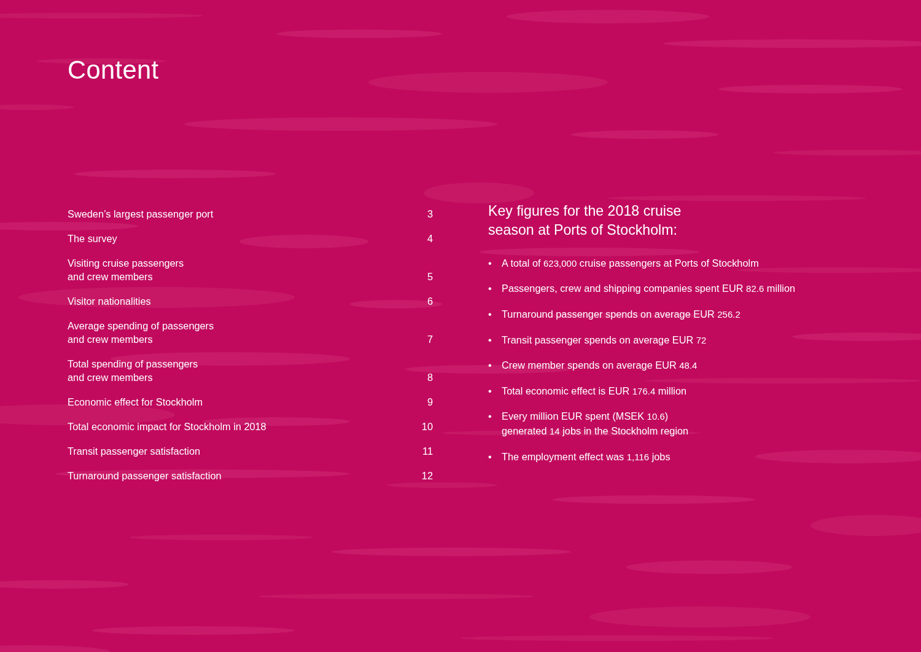Content
| Sweden’s largest passenger port | 3 |
| The survey | 4 |
| Visiting cruise passengers and crew members | 5 |
| Visitor nationalities | 6 |
| Average spending of passengers and crew members | 7 |
| Total spending of passengers and crew members | 8 |
| Economic effect for Stockholm | 9 |
| Total economic impact for Stockholm in 2018 | 10 |
| Transit passenger satisfaction | 11 |
| Turnaround passenger satisfaction | 12 |
Key figures for the 2018 cruise season at Ports of Stockholm:
A total of 623,000 cruise passengers at Ports of Stockholm
Passengers, crew and shipping companies spent EUR 82.6 million
Turnaround passenger spends on average EUR 256.2
Transit passenger spends on average EUR 72
Crew member spends on average EUR 48.4
Total economic effect is EUR 176.4 million
Every million EUR spent (MSEK 10.6)
generated 14 jobs in the Stockholm region
The employment effect was 1,116 jobs